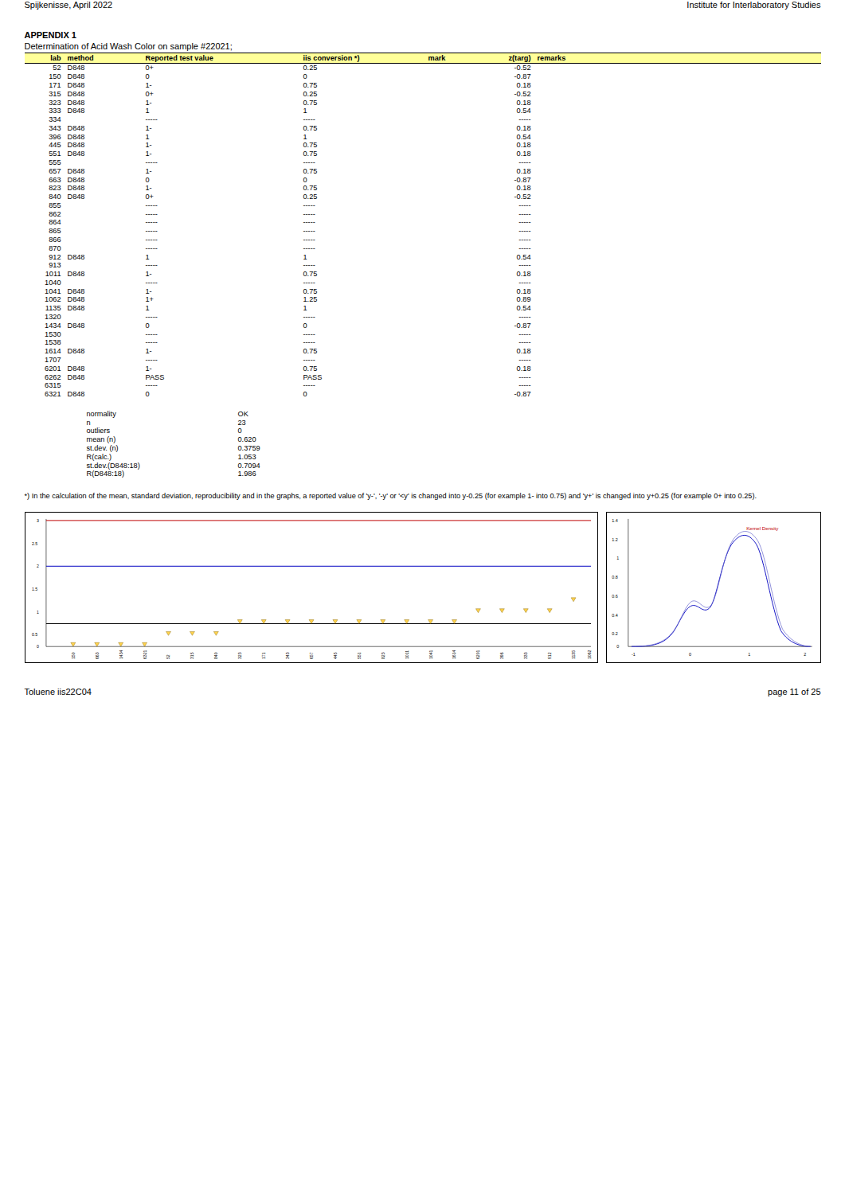Spijkenisse, April 2022
Institute for Interlaboratory Studies
APPENDIX 1
Determination of Acid Wash Color on sample #22021;
| lab | method | Reported test value | iis conversion *) | mark | z(targ) | remarks |
| --- | --- | --- | --- | --- | --- | --- |
| 52 | D848 | 0+ | 0.25 | | -0.52 | |
| 150 | D848 | 0 | 0 | | -0.87 | |
| 171 | D848 | 1- | 0.75 | | 0.18 | |
| 315 | D848 | 0+ | 0.25 | | -0.52 | |
| 323 | D848 | 1- | 0.75 | | 0.18 | |
| 333 | D848 | 1 | 1 | | 0.54 | |
| 334 | | ----- | ----- | | ----- | |
| 343 | D848 | 1- | 0.75 | | 0.18 | |
| 396 | D848 | 1 | 1 | | 0.54 | |
| 445 | D848 | 1- | 0.75 | | 0.18 | |
| 551 | D848 | 1- | 0.75 | | 0.18 | |
| 555 | | ----- | ----- | | ----- | |
| 657 | D848 | 1- | 0.75 | | 0.18 | |
| 663 | D848 | 0 | 0 | | -0.87 | |
| 823 | D848 | 1- | 0.75 | | 0.18 | |
| 840 | D848 | 0+ | 0.25 | | -0.52 | |
| 855 | | ----- | ----- | | ----- | |
| 862 | | ----- | ----- | | ----- | |
| 864 | | ----- | ----- | | ----- | |
| 865 | | ----- | ----- | | ----- | |
| 866 | | ----- | ----- | | ----- | |
| 870 | | ----- | ----- | | ----- | |
| 912 | D848 | 1 | 1 | | 0.54 | |
| 913 | | ----- | ----- | | ----- | |
| 1011 | D848 | 1- | 0.75 | | 0.18 | |
| 1040 | | ----- | ----- | | ----- | |
| 1041 | D848 | 1- | 0.75 | | 0.18 | |
| 1062 | D848 | 1+ | 1.25 | | 0.89 | |
| 1135 | D848 | 1 | 1 | | 0.54 | |
| 1320 | | ----- | ----- | | ----- | |
| 1434 | D848 | 0 | 0 | | -0.87 | |
| 1530 | | ----- | ----- | | ----- | |
| 1538 | | ----- | ----- | | ----- | |
| 1614 | D848 | 1- | 0.75 | | 0.18 | |
| 1707 | | ----- | ----- | | ----- | |
| 6201 | D848 | 1- | 0.75 | | 0.18 | |
| 6262 | D848 | PASS | PASS | | ----- | |
| 6315 | | ----- | ----- | | ----- | |
| 6321 | D848 | 0 | 0 | | -0.87 | |
| normality | OK |
| n | 23 |
| outliers | 0 |
| mean (n) | 0.620 |
| st.dev. (n) | 0.3759 |
| R(calc.) | 1.053 |
| st.dev.(D848:18) | 0.7094 |
| R(D848:18) | 1.986 |
*) In the calculation of the mean, standard deviation, reproducibility and in the graphs, a reported value of 'y-', '-y' or '<y' is changed into y-0.25 (for example 1- into 0.75) and 'y+' is changed into y+0.25 (for example 0+ into 0.25).
3 2.5 2 1.5 1 0.5 0 150 663 1434 6321 52 315 840 323 171 343 657 445 551 823 1011 1041 1614 6201 396 333 912 1135 1062
1.4 1.2 1 0.8 0.6 0.4 0.2 0 -1 0 1 2 Kernel Density
Toluene iis22C04
page 11 of 25